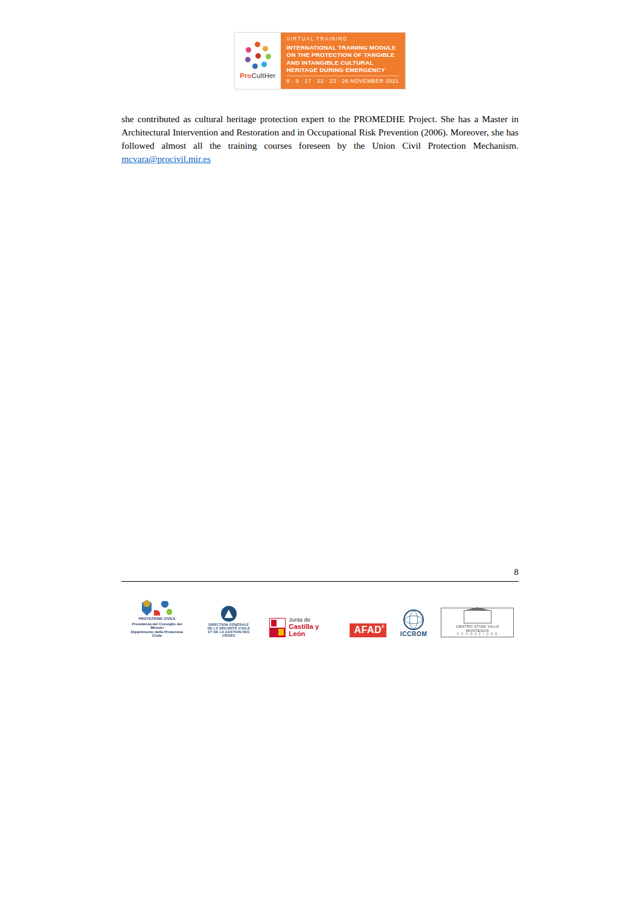Pro CultHer
Virtual Training
International Training Module
on the Protection of Tangible
and Intangible Cultural
Heritage during Emergency
8 · 9 · 17 · 22 · 23 · 26 November 2021
she contributed as cultural heritage protection expert to the PROMEDHE Project. She has a Master in Architectural Intervention and Restoration and in Occupational Risk Prevention (2006). Moreover, she has followed almost all the training courses foreseen by the Union Civil Protection Mechanism. mcvara@procivil.mir.es
8
PROTEZIONE CIVILE
Presidenza del Consiglio dei Ministri
Dipartimento della Protezione Civile
DIRECTION GÉNÉRALE DE LA SÉCURITÉ CIVILE ET DE LA GESTION DES CRISES
Junta de
Castilla y León
AFAD®
ICCROM
CENTRO STUDI VILLA MONTESCA
F O N D A Z I O N E